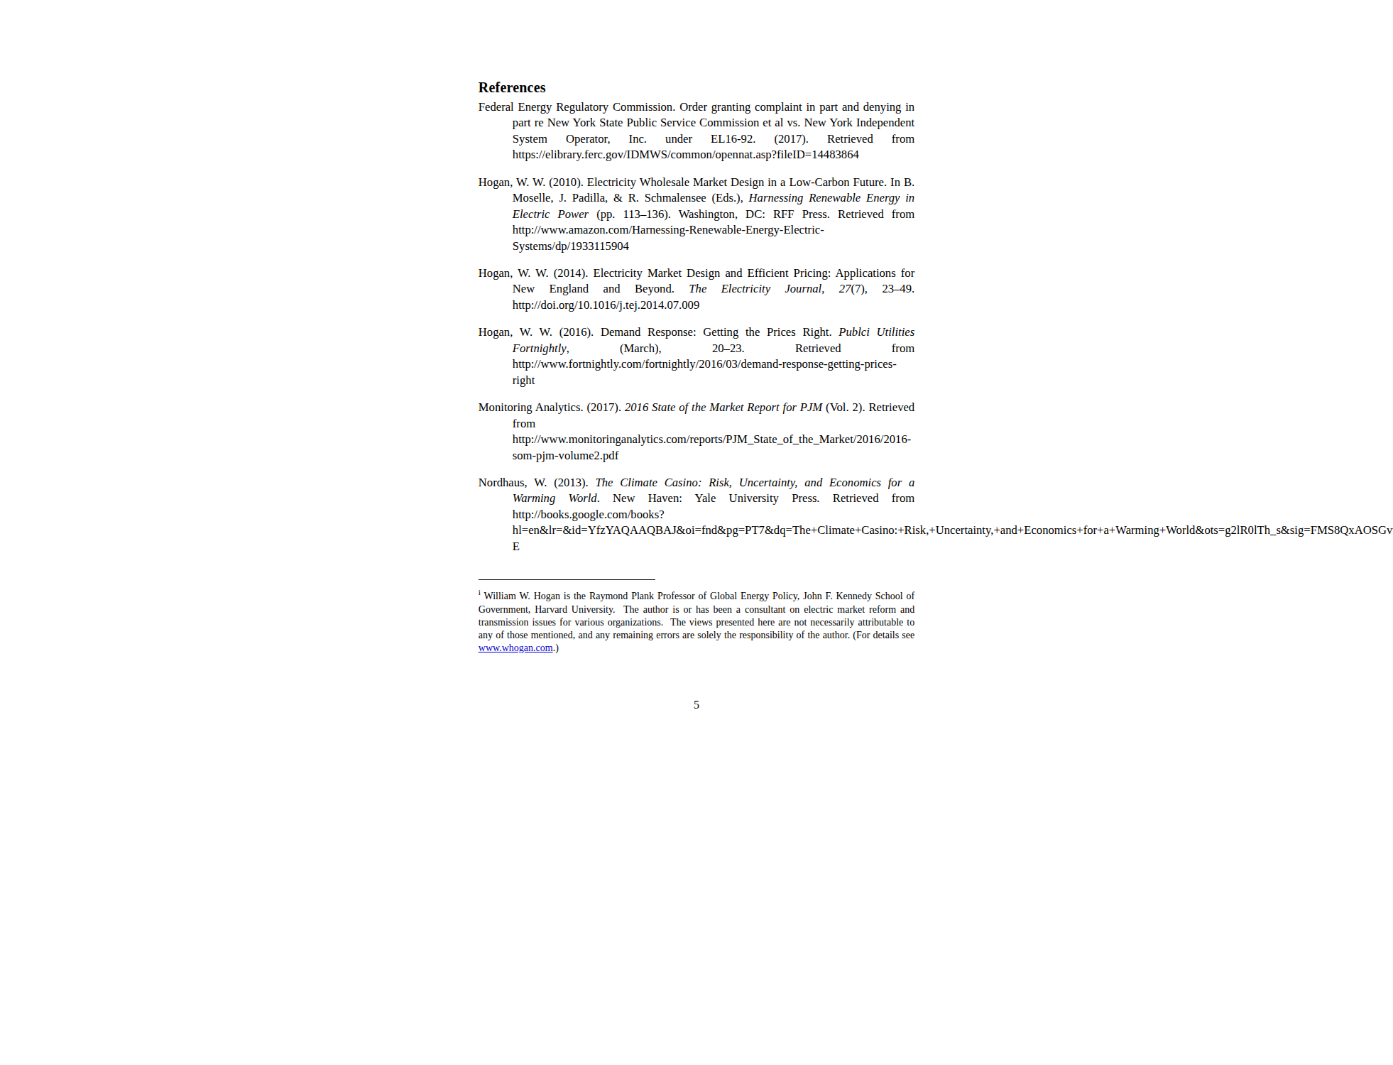References
Federal Energy Regulatory Commission. Order granting complaint in part and denying in part re New York State Public Service Commission et al vs. New York Independent System Operator, Inc. under EL16-92. (2017). Retrieved from https://elibrary.ferc.gov/IDMWS/common/opennat.asp?fileID=14483864
Hogan, W. W. (2010). Electricity Wholesale Market Design in a Low-Carbon Future. In B. Moselle, J. Padilla, & R. Schmalensee (Eds.), Harnessing Renewable Energy in Electric Power (pp. 113–136). Washington, DC: RFF Press. Retrieved from http://www.amazon.com/Harnessing-Renewable-Energy-Electric-Systems/dp/1933115904
Hogan, W. W. (2014). Electricity Market Design and Efficient Pricing: Applications for New England and Beyond. The Electricity Journal, 27(7), 23–49. http://doi.org/10.1016/j.tej.2014.07.009
Hogan, W. W. (2016). Demand Response: Getting the Prices Right. Publci Utilities Fortnightly, (March), 20–23. Retrieved from http://www.fortnightly.com/fortnightly/2016/03/demand-response-getting-prices-right
Monitoring Analytics. (2017). 2016 State of the Market Report for PJM (Vol. 2). Retrieved from http://www.monitoringanalytics.com/reports/PJM_State_of_the_Market/2016/2016-som-pjm-volume2.pdf
Nordhaus, W. (2013). The Climate Casino: Risk, Uncertainty, and Economics for a Warming World. New Haven: Yale University Press. Retrieved from http://books.google.com/books?hl=en&lr=&id=YfzYAQAAQBAJ&oi=fnd&pg=PT7&dq=The+Climate+Casino:+Risk,+Uncertainty,+and+Economics+for+a+Warming+World&ots=g2lR0lTh_s&sig=FMS8QxAOSGvw7pfCZugeOwjoX-E
i William W. Hogan is the Raymond Plank Professor of Global Energy Policy, John F. Kennedy School of Government, Harvard University. The author is or has been a consultant on electric market reform and transmission issues for various organizations. The views presented here are not necessarily attributable to any of those mentioned, and any remaining errors are solely the responsibility of the author. (For details see www.whogan.com.)
5